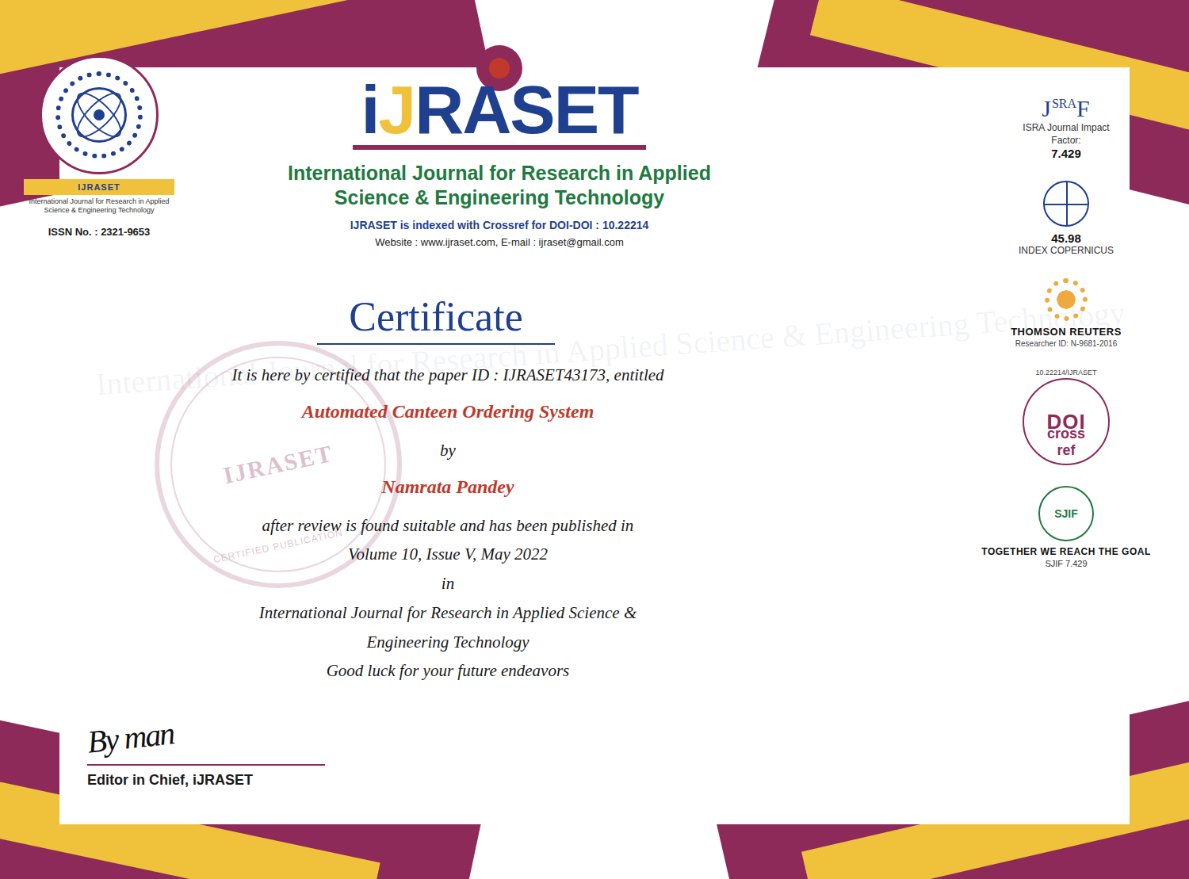IJRASET
International Journal for Research in Applied Science & Engineering Technology
ISSN No. : 2321-9653
iJRASET
International Journal for Research in Applied
Science & Engineering Technology
IJRASET is indexed with Crossref for DOI-DOI : 10.22214
Website : www.ijraset.com, E-mail : ijraset@gmail.com
Certificate
International Journal for Research in Applied Science & Engineering Technology
IJRASET
CERTIFIED PUBLICATION
It is here by certified that the paper ID : IJRASET43173, entitled Automated Canteen Ordering System by Namrata Pandey after review is found suitable and has been published in Volume 10, Issue V, May 2022 in International Journal for Research in Applied Science & Engineering Technology Good luck for your future endeavors
By man
Editor in Chief, iJRASET
JSRAF
ISRA Journal Impact
Factor:
7.429
45.98
INDEX COPERNICUS
THOMSON REUTERS
Researcher ID: N-9681-2016
10.22214/IJRASET
DOI
cross ref
TOGETHER WE REACH THE GOAL
SJIF 7.429